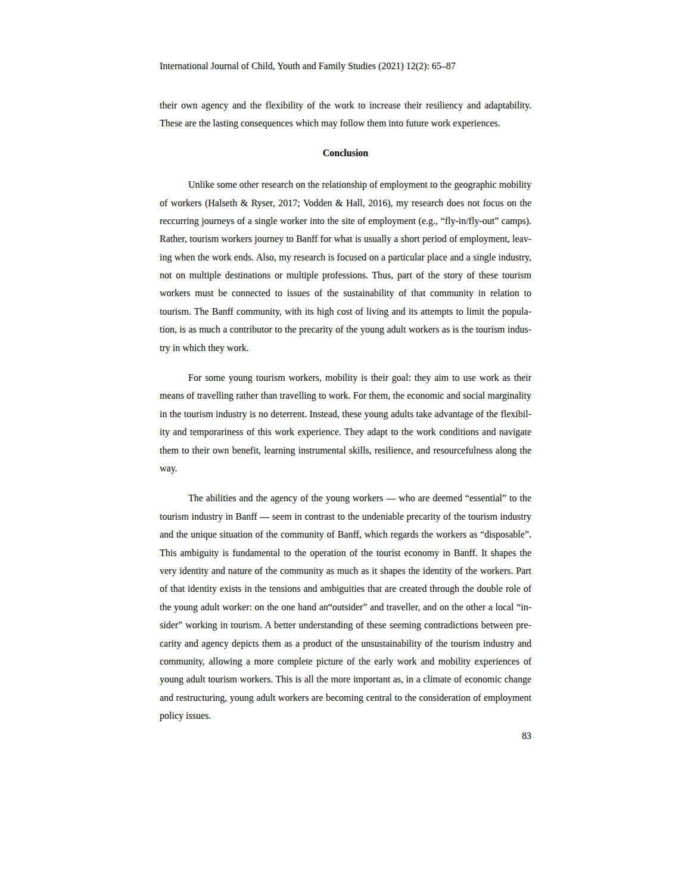International Journal of Child, Youth and Family Studies (2021) 12(2): 65–87
their own agency and the flexibility of the work to increase their resiliency and adaptability. These are the lasting consequences which may follow them into future work experiences.
Conclusion
Unlike some other research on the relationship of employment to the geographic mobility of workers (Halseth & Ryser, 2017; Vodden & Hall, 2016), my research does not focus on the reccurring journeys of a single worker into the site of employment (e.g., “fly-in/fly-out” camps). Rather, tourism workers journey to Banff for what is usually a short period of employment, leaving when the work ends. Also, my research is focused on a particular place and a single industry, not on multiple destinations or multiple professions. Thus, part of the story of these tourism workers must be connected to issues of the sustainability of that community in relation to tourism. The Banff community, with its high cost of living and its attempts to limit the population, is as much a contributor to the precarity of the young adult workers as is the tourism industry in which they work.
For some young tourism workers, mobility is their goal: they aim to use work as their means of travelling rather than travelling to work. For them, the economic and social marginality in the tourism industry is no deterrent. Instead, these young adults take advantage of the flexibility and temporariness of this work experience. They adapt to the work conditions and navigate them to their own benefit, learning instrumental skills, resilience, and resourcefulness along the way.
The abilities and the agency of the young workers — who are deemed “essential” to the tourism industry in Banff — seem in contrast to the undeniable precarity of the tourism industry and the unique situation of the community of Banff, which regards the workers as “disposable”. This ambiguity is fundamental to the operation of the tourist economy in Banff. It shapes the very identity and nature of the community as much as it shapes the identity of the workers. Part of that identity exists in the tensions and ambiguities that are created through the double role of the young adult worker: on the one hand an“outsider” and traveller, and on the other a local “insider” working in tourism. A better understanding of these seeming contradictions between precarity and agency depicts them as a product of the unsustainability of the tourism industry and community, allowing a more complete picture of the early work and mobility experiences of young adult tourism workers. This is all the more important as, in a climate of economic change and restructuring, young adult workers are becoming central to the consideration of employment policy issues.
83